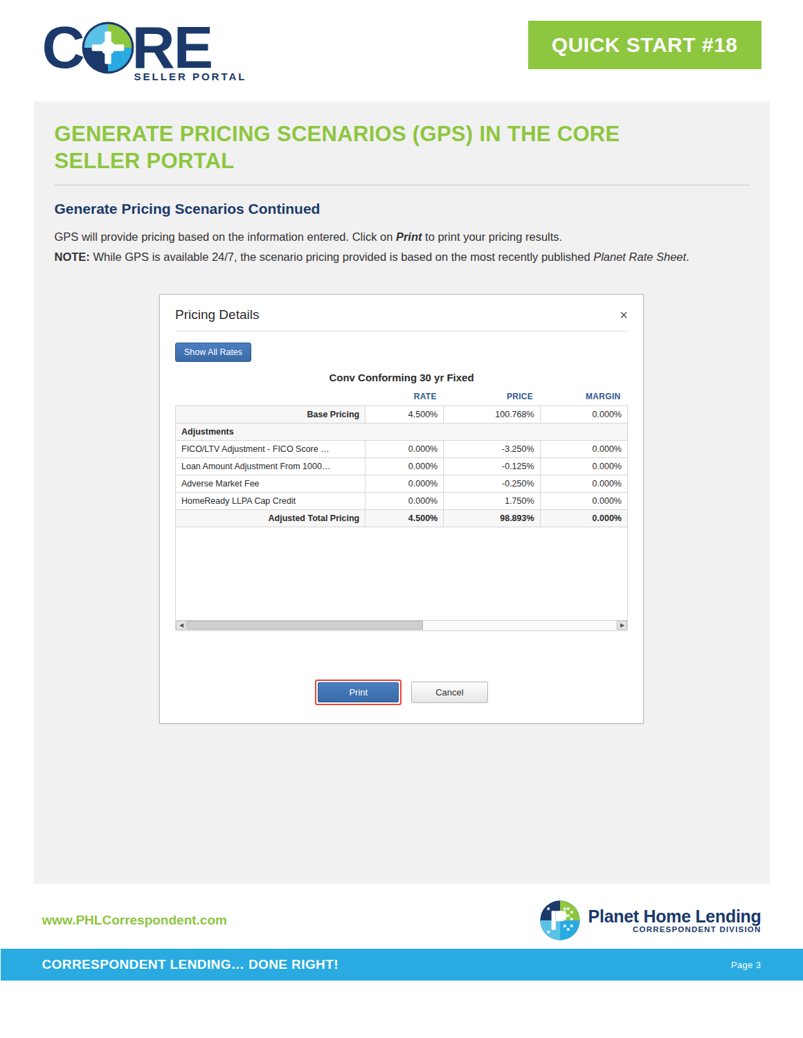C RE
SELLER PORTAL
QUICK START #18
GENERATE PRICING SCENARIOS (GPS) IN THE CORE
SELLER PORTAL
Generate Pricing Scenarios Continued
GPS will provide pricing based on the information entered. Click on Print to print your pricing results.
NOTE: While GPS is available 24/7, the scenario pricing provided is based on the most recently published Planet Rate Sheet.
Pricing Details
×
Show All Rates
Conv Conforming 30 yr Fixed
| | RATE | PRICE | MARGIN |
| --- | --- | --- | --- |
| Base Pricing | 4.500% | 100.768% | 0.000% |
| Adjustments |
| FICO/LTV Adjustment - FICO Score … | 0.000% | -3.250% | 0.000% |
| Loan Amount Adjustment From 1000… | 0.000% | -0.125% | 0.000% |
| Adverse Market Fee | 0.000% | -0.250% | 0.000% |
| HomeReady LLPA Cap Credit | 0.000% | 1.750% | 0.000% |
| Adjusted Total Pricing | 4.500% | 98.893% | 0.000% |
◀
▶
Print
Cancel
www.PHLCorrespondent.com
Planet Home Lending
CORRESPONDENT DIVISION
CORRESPONDENT LENDING… DONE RIGHT!
Page 3